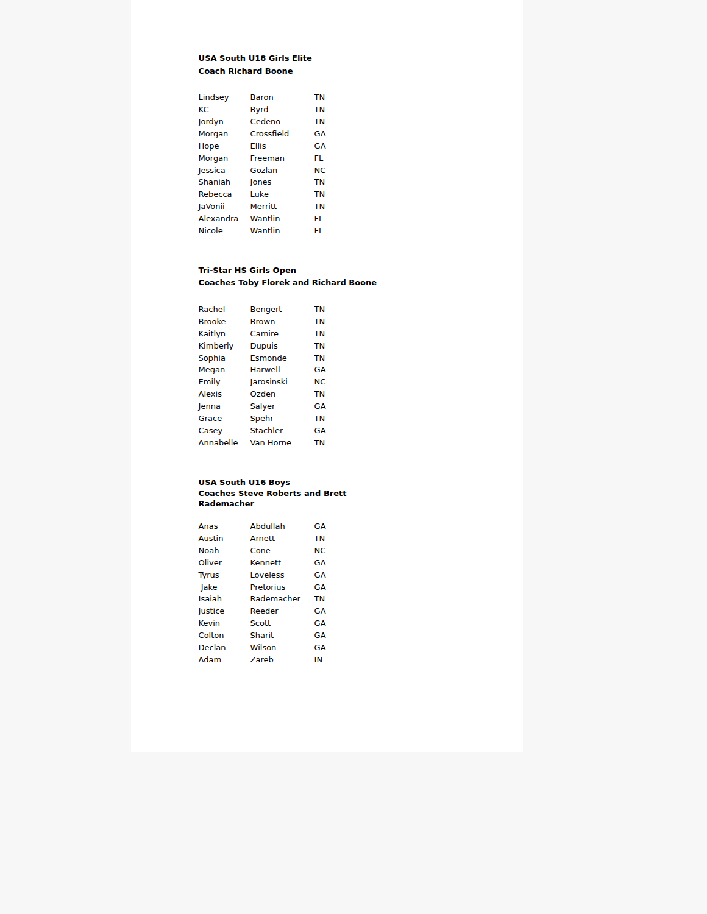USA South U18 Girls Elite
Coach Richard Boone
| Lindsey | Baron | TN |
| KC | Byrd | TN |
| Jordyn | Cedeno | TN |
| Morgan | Crossfield | GA |
| Hope | Ellis | GA |
| Morgan | Freeman | FL |
| Jessica | Gozlan | NC |
| Shaniah | Jones | TN |
| Rebecca | Luke | TN |
| JaVonii | Merritt | TN |
| Alexandra | Wantlin | FL |
| Nicole | Wantlin | FL |
Tri-Star HS Girls Open
Coaches Toby Florek and Richard Boone
| Rachel | Bengert | TN |
| Brooke | Brown | TN |
| Kaitlyn | Camire | TN |
| Kimberly | Dupuis | TN |
| Sophia | Esmonde | TN |
| Megan | Harwell | GA |
| Emily | Jarosinski | NC |
| Alexis | Ozden | TN |
| Jenna | Salyer | GA |
| Grace | Spehr | TN |
| Casey | Stachler | GA |
| Annabelle | Van Horne | TN |
USA South U16 Boys
Coaches Steve Roberts and Brett
Rademacher
| Anas | Abdullah | GA |
| Austin | Arnett | TN |
| Noah | Cone | NC |
| Oliver | Kennett | GA |
| Tyrus | Loveless | GA |
| Jake | Pretorius | GA |
| Isaiah | Rademacher | TN |
| Justice | Reeder | GA |
| Kevin | Scott | GA |
| Colton | Sharit | GA |
| Declan | Wilson | GA |
| Adam | Zareb | IN |